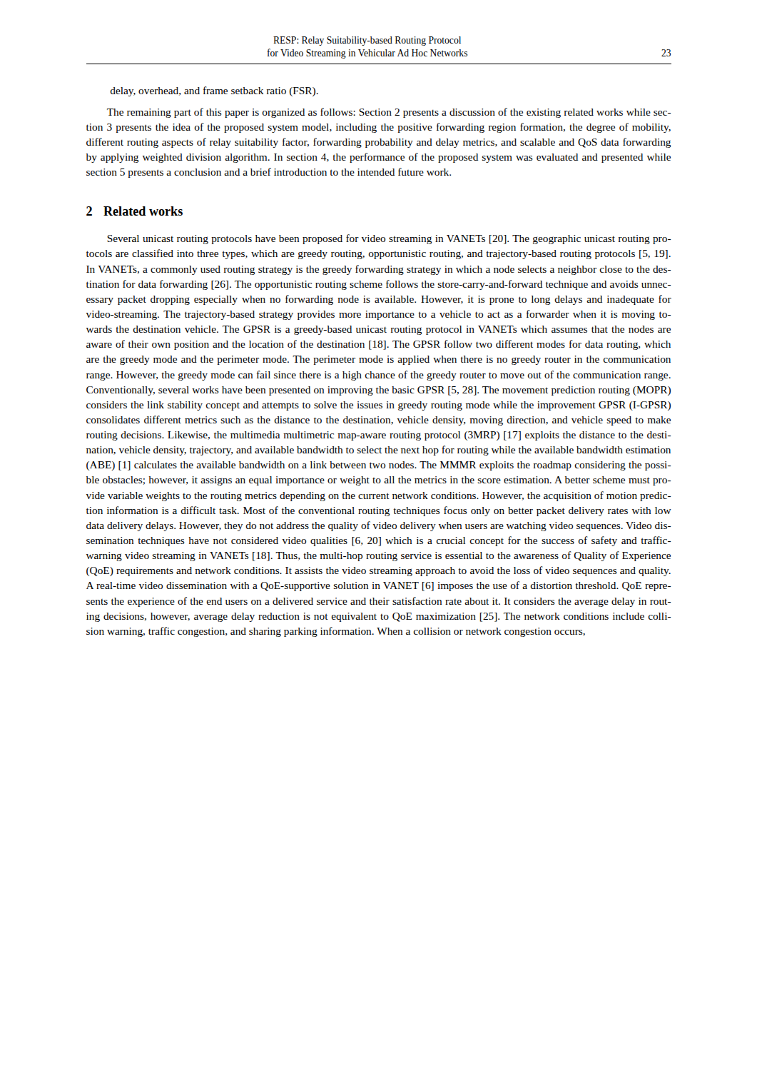RESP: Relay Suitability-based Routing Protocol
for Video Streaming in Vehicular Ad Hoc Networks
23
delay, overhead, and frame setback ratio (FSR).
The remaining part of this paper is organized as follows: Section 2 presents a discussion of the existing related works while section 3 presents the idea of the proposed system model, including the positive forwarding region formation, the degree of mobility, different routing aspects of relay suitability factor, forwarding probability and delay metrics, and scalable and QoS data forwarding by applying weighted division algorithm. In section 4, the performance of the proposed system was evaluated and presented while section 5 presents a conclusion and a brief introduction to the intended future work.
2 Related works
Several unicast routing protocols have been proposed for video streaming in VANETs [20]. The geographic unicast routing protocols are classified into three types, which are greedy routing, opportunistic routing, and trajectory-based routing protocols [5, 19]. In VANETs, a commonly used routing strategy is the greedy forwarding strategy in which a node selects a neighbor close to the destination for data forwarding [26]. The opportunistic routing scheme follows the store-carry-and-forward technique and avoids unnecessary packet dropping especially when no forwarding node is available. However, it is prone to long delays and inadequate for video-streaming. The trajectory-based strategy provides more importance to a vehicle to act as a forwarder when it is moving towards the destination vehicle. The GPSR is a greedy-based unicast routing protocol in VANETs which assumes that the nodes are aware of their own position and the location of the destination [18]. The GPSR follow two different modes for data routing, which are the greedy mode and the perimeter mode. The perimeter mode is applied when there is no greedy router in the communication range. However, the greedy mode can fail since there is a high chance of the greedy router to move out of the communication range. Conventionally, several works have been presented on improving the basic GPSR [5, 28]. The movement prediction routing (MOPR) considers the link stability concept and attempts to solve the issues in greedy routing mode while the improvement GPSR (I-GPSR) consolidates different metrics such as the distance to the destination, vehicle density, moving direction, and vehicle speed to make routing decisions. Likewise, the multimedia multimetric map-aware routing protocol (3MRP) [17] exploits the distance to the destination, vehicle density, trajectory, and available bandwidth to select the next hop for routing while the available bandwidth estimation (ABE) [1] calculates the available bandwidth on a link between two nodes. The MMMR exploits the roadmap considering the possible obstacles; however, it assigns an equal importance or weight to all the metrics in the score estimation. A better scheme must provide variable weights to the routing metrics depending on the current network conditions. However, the acquisition of motion prediction information is a difficult task. Most of the conventional routing techniques focus only on better packet delivery rates with low data delivery delays. However, they do not address the quality of video delivery when users are watching video sequences. Video dissemination techniques have not considered video qualities [6, 20] which is a crucial concept for the success of safety and traffic-warning video streaming in VANETs [18]. Thus, the multi-hop routing service is essential to the awareness of Quality of Experience (QoE) requirements and network conditions. It assists the video streaming approach to avoid the loss of video sequences and quality. A real-time video dissemination with a QoE-supportive solution in VANET [6] imposes the use of a distortion threshold. QoE represents the experience of the end users on a delivered service and their satisfaction rate about it. It considers the average delay in routing decisions, however, average delay reduction is not equivalent to QoE maximization [25]. The network conditions include collision warning, traffic congestion, and sharing parking information. When a collision or network congestion occurs,